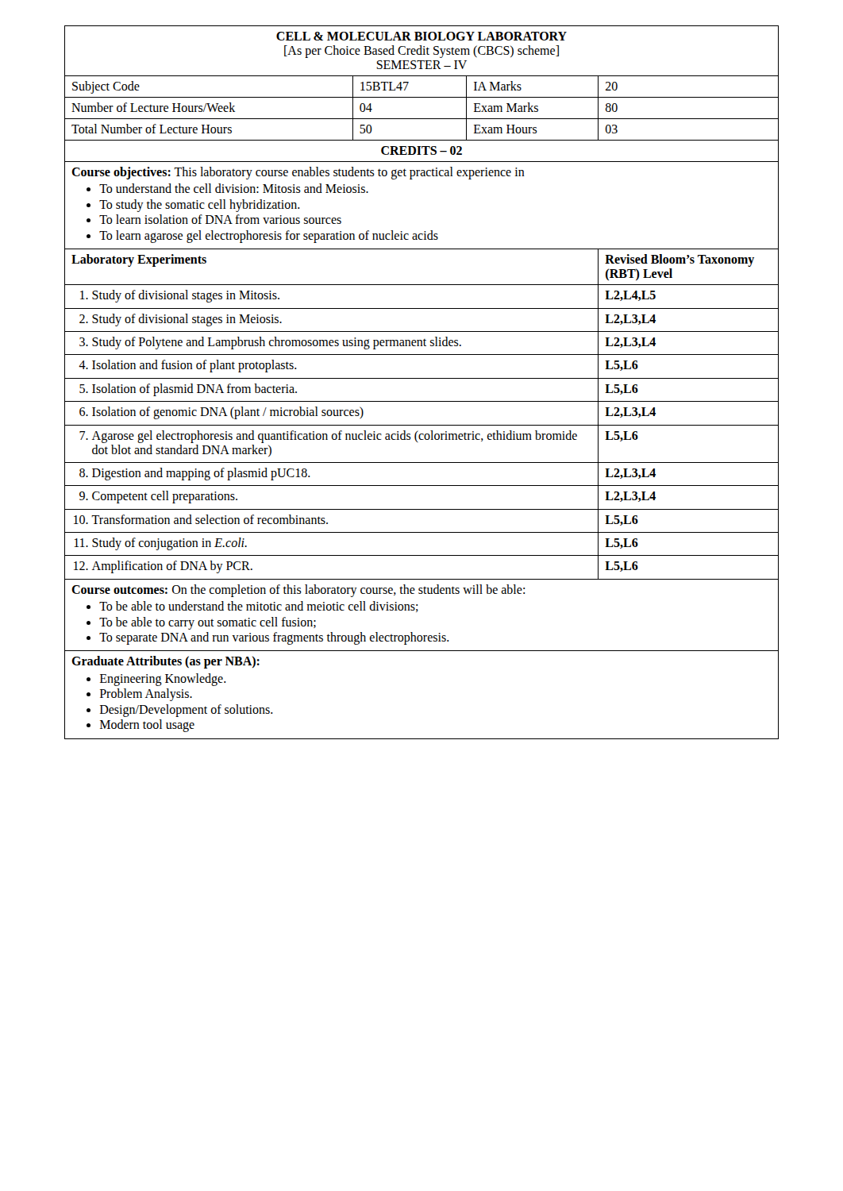| CELL & MOLECULAR BIOLOGY LABORATORY [As per Choice Based Credit System (CBCS) scheme] SEMESTER – IV |
| Subject Code | 15BTL47 | IA Marks | 20 |
| Number of Lecture Hours/Week | 04 | Exam Marks | 80 |
| Total Number of Lecture Hours | 50 | Exam Hours | 03 |
| CREDITS – 02 |
| Course objectives: This laboratory course enables students to get practical experience in To understand the cell division: Mitosis and Meiosis. To study the somatic cell hybridization. To learn isolation of DNA from various sources To learn agarose gel electrophoresis for separation of nucleic acids |
| Laboratory Experiments | Revised Bloom’s Taxonomy (RBT) Level |
| Study of divisional stages in Mitosis. | L2,L4,L5 |
| Study of divisional stages in Meiosis. | L2,L3,L4 |
| Study of Polytene and Lampbrush chromosomes using permanent slides. | L2,L3,L4 |
| Isolation and fusion of plant protoplasts. | L5,L6 |
| Isolation of plasmid DNA from bacteria. | L5,L6 |
| Isolation of genomic DNA (plant / microbial sources) | L2,L3,L4 |
| Agarose gel electrophoresis and quantification of nucleic acids (colorimetric, ethidium bromide dot blot and standard DNA marker) | L5,L6 |
| Digestion and mapping of plasmid pUC18. | L2,L3,L4 |
| Competent cell preparations. | L2,L3,L4 |
| Transformation and selection of recombinants. | L5,L6 |
| Study of conjugation in E.coli. | L5,L6 |
| Amplification of DNA by PCR. | L5,L6 |
| Course outcomes: On the completion of this laboratory course, the students will be able: To be able to understand the mitotic and meiotic cell divisions; To be able to carry out somatic cell fusion; To separate DNA and run various fragments through electrophoresis. |
| Graduate Attributes (as per NBA): Engineering Knowledge. Problem Analysis. Design/Development of solutions. Modern tool usage |